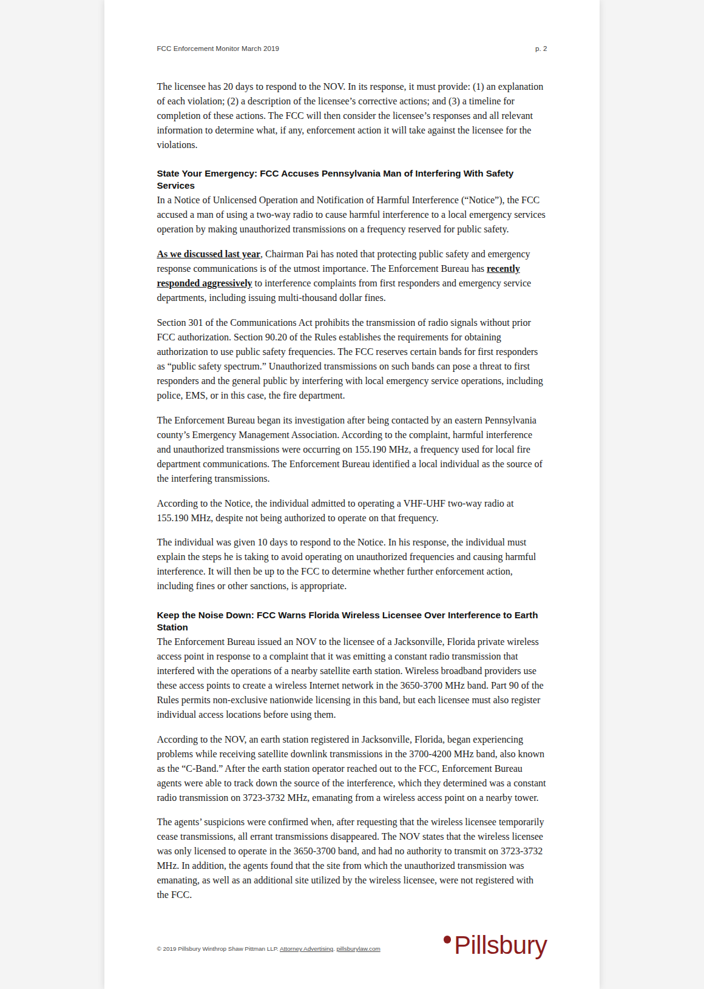FCC Enforcement Monitor March 2019 p. 2
The licensee has 20 days to respond to the NOV. In its response, it must provide: (1) an explanation of each violation; (2) a description of the licensee’s corrective actions; and (3) a timeline for completion of these actions. The FCC will then consider the licensee’s responses and all relevant information to determine what, if any, enforcement action it will take against the licensee for the violations.
State Your Emergency: FCC Accuses Pennsylvania Man of Interfering With Safety Services
In a Notice of Unlicensed Operation and Notification of Harmful Interference (“Notice”), the FCC accused a man of using a two-way radio to cause harmful interference to a local emergency services operation by making unauthorized transmissions on a frequency reserved for public safety.
As we discussed last year, Chairman Pai has noted that protecting public safety and emergency response communications is of the utmost importance. The Enforcement Bureau has recently responded aggressively to interference complaints from first responders and emergency service departments, including issuing multi-thousand dollar fines.
Section 301 of the Communications Act prohibits the transmission of radio signals without prior FCC authorization. Section 90.20 of the Rules establishes the requirements for obtaining authorization to use public safety frequencies. The FCC reserves certain bands for first responders as “public safety spectrum.” Unauthorized transmissions on such bands can pose a threat to first responders and the general public by interfering with local emergency service operations, including police, EMS, or in this case, the fire department.
The Enforcement Bureau began its investigation after being contacted by an eastern Pennsylvania county’s Emergency Management Association. According to the complaint, harmful interference and unauthorized transmissions were occurring on 155.190 MHz, a frequency used for local fire department communications. The Enforcement Bureau identified a local individual as the source of the interfering transmissions.
According to the Notice, the individual admitted to operating a VHF-UHF two-way radio at 155.190 MHz, despite not being authorized to operate on that frequency.
The individual was given 10 days to respond to the Notice. In his response, the individual must explain the steps he is taking to avoid operating on unauthorized frequencies and causing harmful interference. It will then be up to the FCC to determine whether further enforcement action, including fines or other sanctions, is appropriate.
Keep the Noise Down: FCC Warns Florida Wireless Licensee Over Interference to Earth Station
The Enforcement Bureau issued an NOV to the licensee of a Jacksonville, Florida private wireless access point in response to a complaint that it was emitting a constant radio transmission that interfered with the operations of a nearby satellite earth station. Wireless broadband providers use these access points to create a wireless Internet network in the 3650-3700 MHz band. Part 90 of the Rules permits non-exclusive nationwide licensing in this band, but each licensee must also register individual access locations before using them.
According to the NOV, an earth station registered in Jacksonville, Florida, began experiencing problems while receiving satellite downlink transmissions in the 3700-4200 MHz band, also known as the “C-Band.” After the earth station operator reached out to the FCC, Enforcement Bureau agents were able to track down the source of the interference, which they determined was a constant radio transmission on 3723-3732 MHz, emanating from a wireless access point on a nearby tower.
The agents’ suspicions were confirmed when, after requesting that the wireless licensee temporarily cease transmissions, all errant transmissions disappeared. The NOV states that the wireless licensee was only licensed to operate in the 3650-3700 band, and had no authority to transmit on 3723-3732 MHz. In addition, the agents found that the site from which the unauthorized transmission was emanating, as well as an additional site utilized by the wireless licensee, were not registered with the FCC.
© 2019 Pillsbury Winthrop Shaw Pittman LLP. Attorney Advertising. pillsburylaw.com
Pillsbury